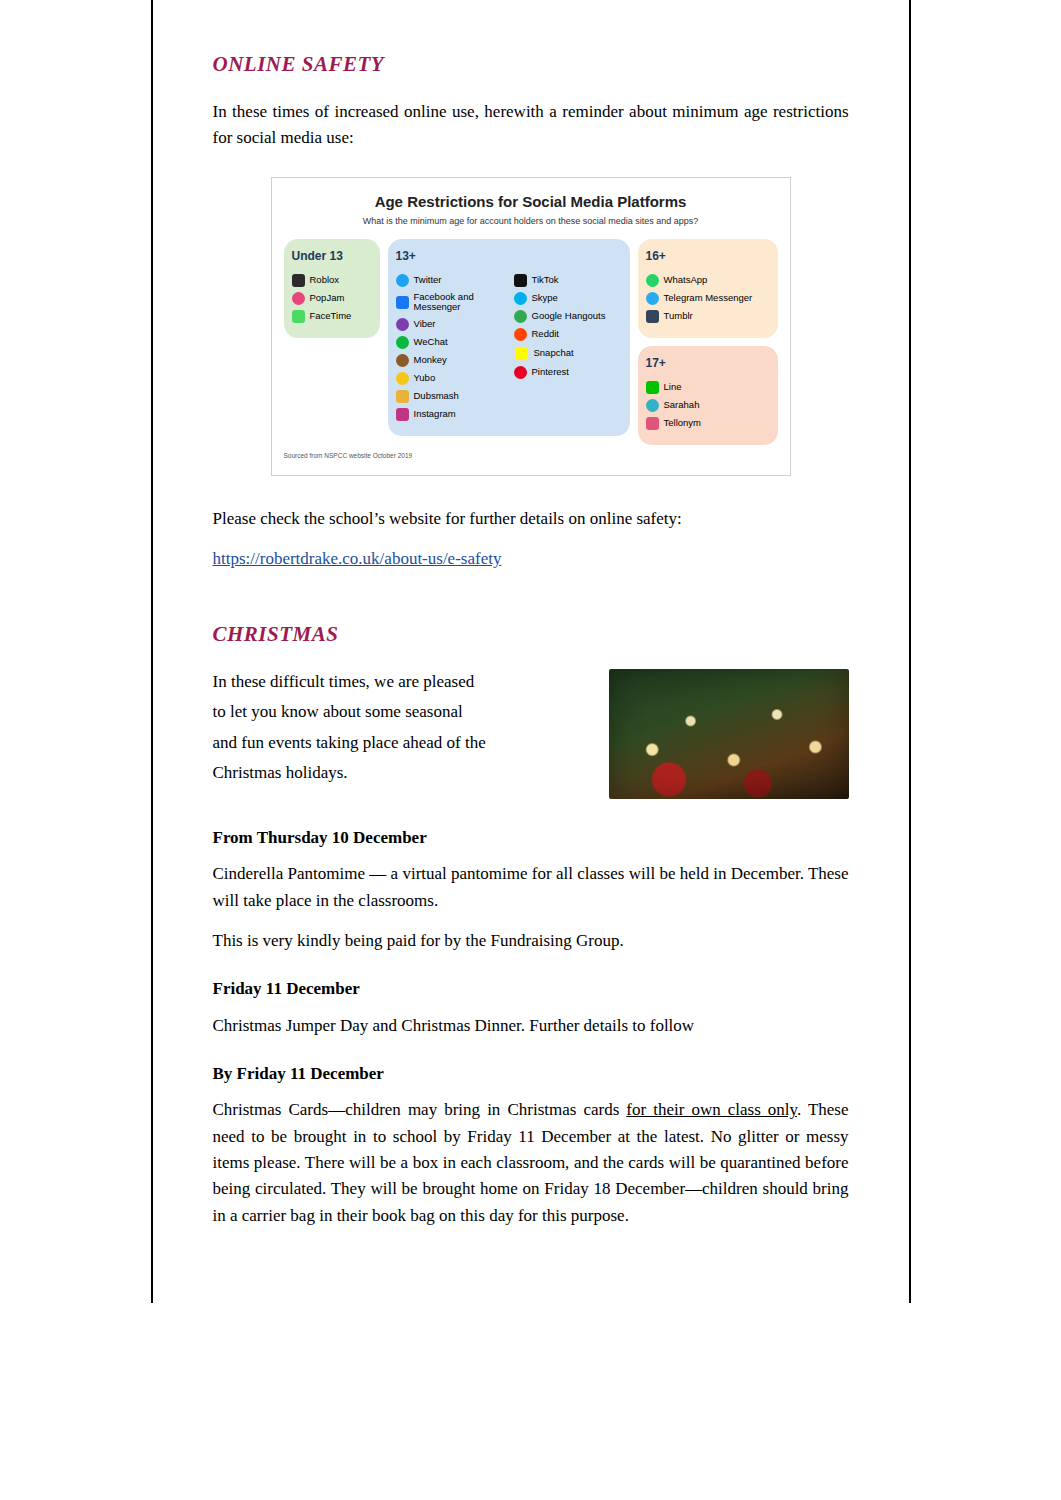Online Safety
In these times of increased online use, herewith a reminder about minimum age restrictions for social media use:
Age Restrictions for Social Media Platforms
What is the minimum age for account holders on these social media sites and apps?
Under 13
Roblox
PopJam
FaceTime
13+
Twitter
Facebook and Messenger
Viber
WeChat
Monkey
Yubo
Dubsmash
Instagram
TikTok
Skype
Google Hangouts
Reddit
Snapchat
Pinterest
16+
WhatsApp
Telegram Messenger
Tumblr
17+
Line
Sarahah
Tellonym
Sourced from NSPCC website October 2019
Please check the school’s website for further details on online safety:
https://robertdrake.co.uk/about-us/e-safety
Christmas
In these difficult times, we are pleased
to let you know about some seasonal
and fun events taking place ahead of the
Christmas holidays.
From Thursday 10 December
Cinderella Pantomime — a virtual pantomime for all classes will be held in December. These will take place in the classrooms.
This is very kindly being paid for by the Fundraising Group.
Friday 11 December
Christmas Jumper Day and Christmas Dinner. Further details to follow
By Friday 11 December
Christmas Cards—children may bring in Christmas cards for their own class only. These need to be brought in to school by Friday 11 December at the latest. No glitter or messy items please. There will be a box in each classroom, and the cards will be quarantined before being circulated. They will be brought home on Friday 18 December—children should bring in a carrier bag in their book bag on this day for this purpose.